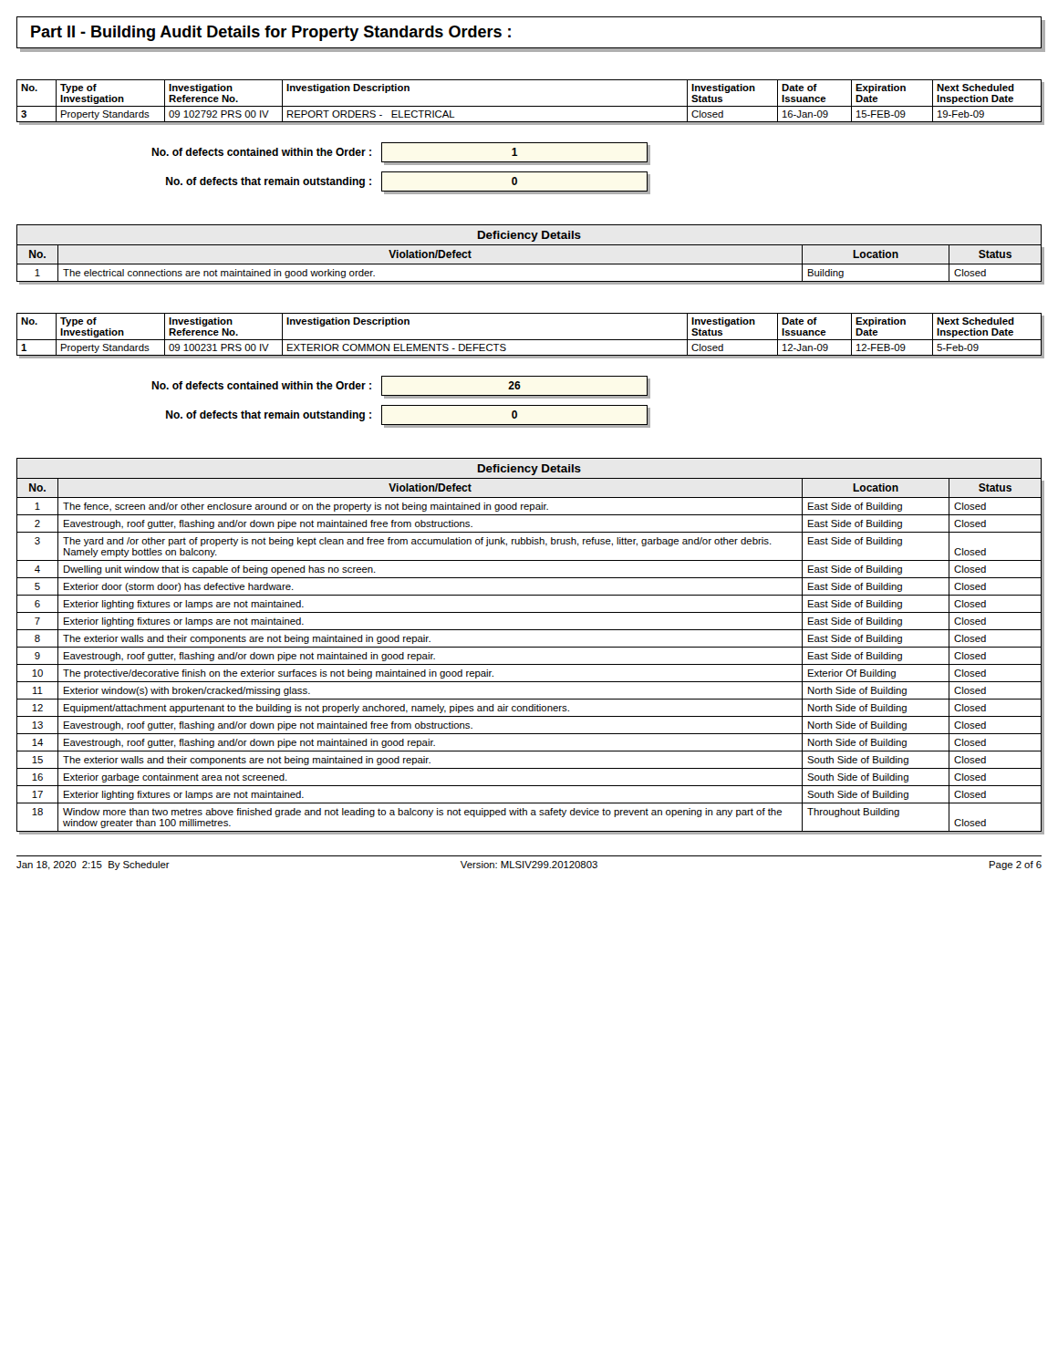Part II - Building Audit Details for Property Standards Orders :
| No. | Type of Investigation | Investigation Reference No. | Investigation Description | Investigation Status | Date of Issuance | Expiration Date | Next Scheduled Inspection Date |
| --- | --- | --- | --- | --- | --- | --- | --- |
| 3 | Property Standards | 09 102792 PRS 00 IV | REPORT ORDERS - ELECTRICAL | Closed | 16-Jan-09 | 15-FEB-09 | 19-Feb-09 |
No. of defects contained within the Order :
1
No. of defects that remain outstanding :
0
Deficiency Details
| No. | Violation/Defect | Location | Status |
| --- | --- | --- | --- |
| 1 | The electrical connections are not maintained in good working order. | Building | Closed |
| No. | Type of Investigation | Investigation Reference No. | Investigation Description | Investigation Status | Date of Issuance | Expiration Date | Next Scheduled Inspection Date |
| --- | --- | --- | --- | --- | --- | --- | --- |
| 1 | Property Standards | 09 100231 PRS 00 IV | EXTERIOR COMMON ELEMENTS - DEFECTS | Closed | 12-Jan-09 | 12-FEB-09 | 5-Feb-09 |
No. of defects contained within the Order :
26
No. of defects that remain outstanding :
0
Deficiency Details
| No. | Violation/Defect | Location | Status |
| --- | --- | --- | --- |
| 1 | The fence, screen and/or other enclosure around or on the property is not being maintained in good repair. | East Side of Building | Closed |
| 2 | Eavestrough, roof gutter, flashing and/or down pipe not maintained free from obstructions. | East Side of Building | Closed |
| 3 | The yard and /or other part of property is not being kept clean and free from accumulation of junk, rubbish, brush, refuse, litter, garbage and/or other debris. Namely empty bottles on balcony. | East Side of Building | Closed |
| 4 | Dwelling unit window that is capable of being opened has no screen. | East Side of Building | Closed |
| 5 | Exterior door (storm door) has defective hardware. | East Side of Building | Closed |
| 6 | Exterior lighting fixtures or lamps are not maintained. | East Side of Building | Closed |
| 7 | Exterior lighting fixtures or lamps are not maintained. | East Side of Building | Closed |
| 8 | The exterior walls and their components are not being maintained in good repair. | East Side of Building | Closed |
| 9 | Eavestrough, roof gutter, flashing and/or down pipe not maintained in good repair. | East Side of Building | Closed |
| 10 | The protective/decorative finish on the exterior surfaces is not being maintained in good repair. | Exterior Of Building | Closed |
| 11 | Exterior window(s) with broken/cracked/missing glass. | North Side of Building | Closed |
| 12 | Equipment/attachment appurtenant to the building is not properly anchored, namely, pipes and air conditioners. | North Side of Building | Closed |
| 13 | Eavestrough, roof gutter, flashing and/or down pipe not maintained free from obstructions. | North Side of Building | Closed |
| 14 | Eavestrough, roof gutter, flashing and/or down pipe not maintained in good repair. | North Side of Building | Closed |
| 15 | The exterior walls and their components are not being maintained in good repair. | South Side of Building | Closed |
| 16 | Exterior garbage containment area not screened. | South Side of Building | Closed |
| 17 | Exterior lighting fixtures or lamps are not maintained. | South Side of Building | Closed |
| 18 | Window more than two metres above finished grade and not leading to a balcony is not equipped with a safety device to prevent an opening in any part of the window greater than 100 millimetres. | Throughout Building | Closed |
Jan 18, 2020 2:15 By Scheduler
Version: MLSIV299.20120803
Page 2 of 6